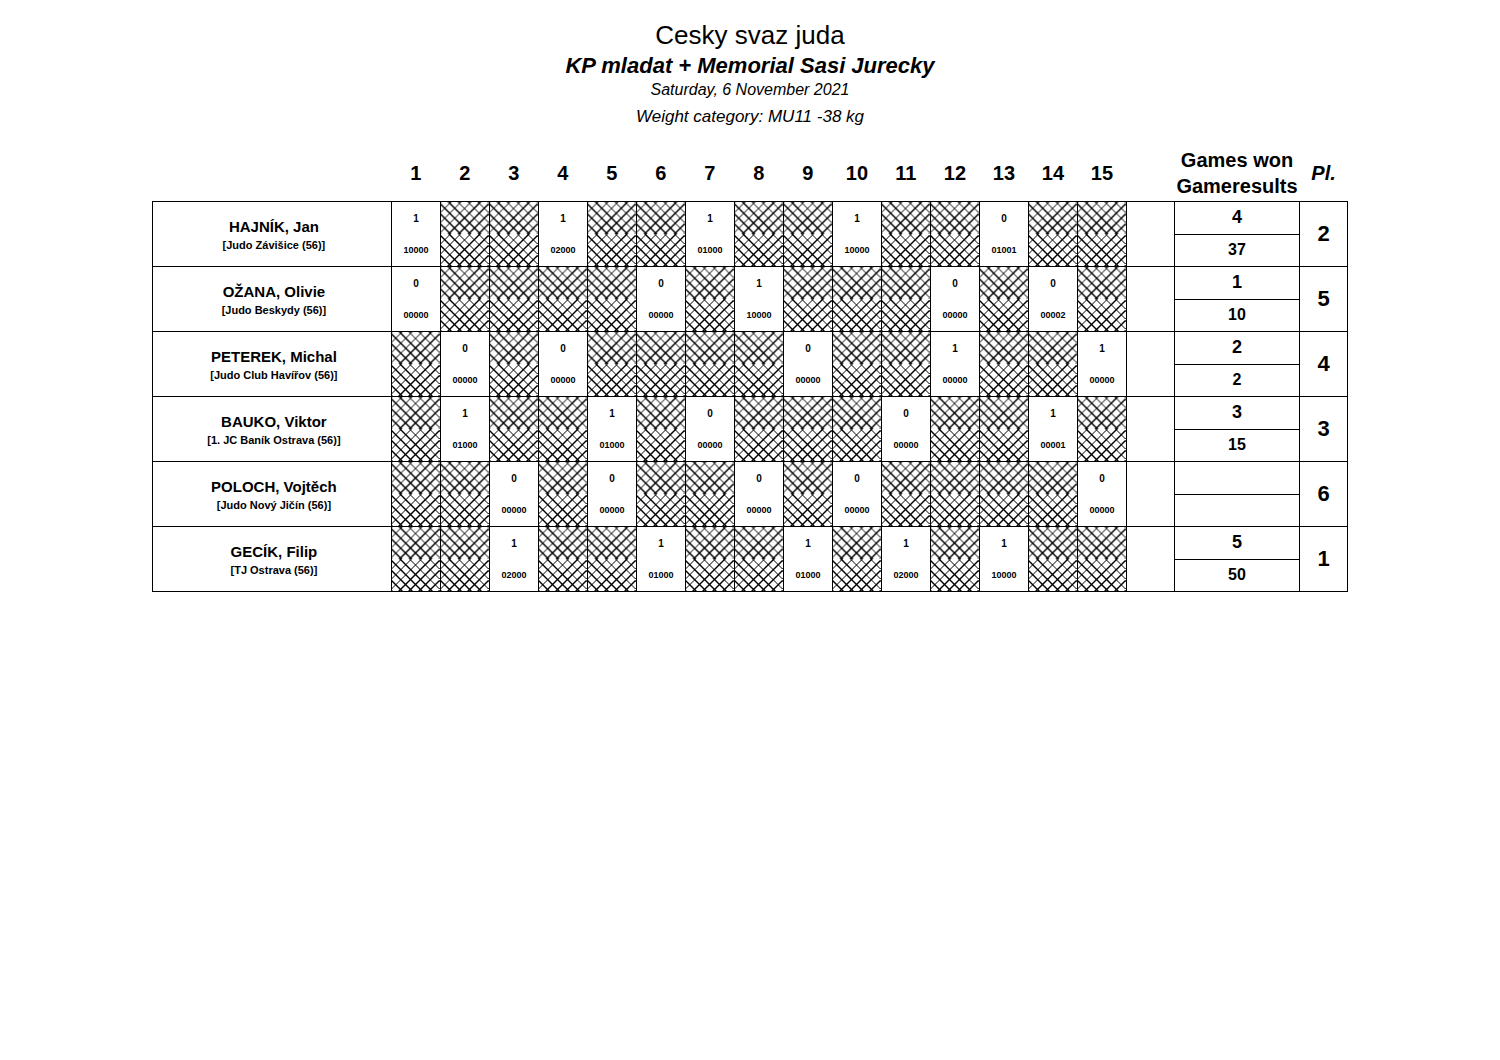Cesky svaz juda
KP mladat + Memorial Sasi Jurecky
Saturday, 6 November 2021
Weight category: MU11 -38 kg
| | 1 | 2 | 3 | 4 | 5 | 6 | 7 | 8 | 9 | 10 | 11 | 12 | 13 | 14 | 15 | | Games won Gameresults | Pl. |
| HAJNÍK, Jan [Judo Závišice (56)] | 1 | | | 1 | | | 1 | | | 1 | | | 0 | | | | 4 | 2 |
| 10000 | | | 02000 | | | 01000 | | | 10000 | | | 01001 | | | 37 |
| OŽANA, Olivie [Judo Beskydy (56)] | 0 | | | | | 0 | | 1 | | | | 0 | | 0 | | | 1 | 5 |
| 00000 | | | | | 00000 | | 10000 | | | | 00000 | | 00002 | | 10 |
| PETEREK, Michal [Judo Club Havířov (56)] | | 0 | | 0 | | | | | 0 | | | 1 | | | 1 | | 2 | 4 |
| | 00000 | | 00000 | | | | | 00000 | | | 00000 | | | 00000 | 2 |
| BAUKO, Viktor [1. JC Baník Ostrava (56)] | | 1 | | | 1 | | 0 | | | | 0 | | | 1 | | | 3 | 3 |
| | 01000 | | | 01000 | | 00000 | | | | 00000 | | | 00001 | | 15 |
| POLOCH, Vojtěch [Judo Nový Jičín (56)] | | | 0 | | 0 | | | 0 | | 0 | | | | | 0 | | | 6 |
| | | 00000 | | 00000 | | | 00000 | | 00000 | | | | | 00000 | |
| GECÍK, Filip [TJ Ostrava (56)] | | | 1 | | | 1 | | | 1 | | 1 | | 1 | | | | 5 | 1 |
| | | 02000 | | | 01000 | | | 01000 | | 02000 | | 10000 | | | 50 |